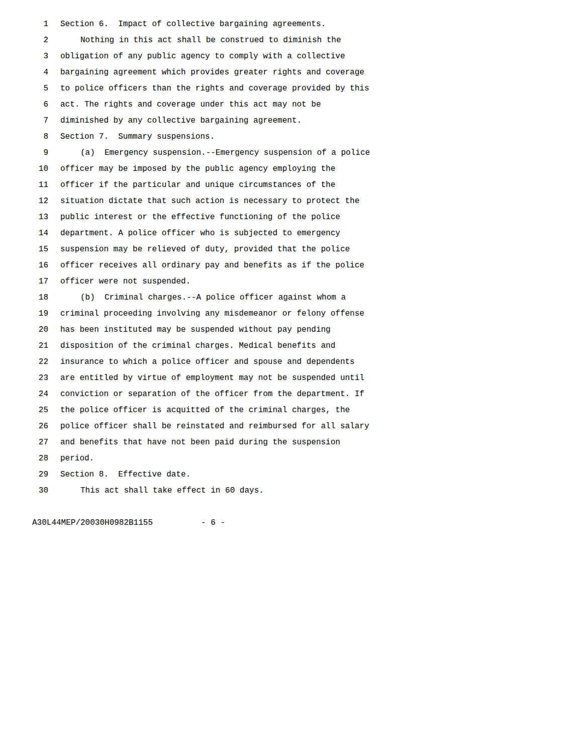Section 6. Impact of collective bargaining agreements.
Nothing in this act shall be construed to diminish the
obligation of any public agency to comply with a collective
bargaining agreement which provides greater rights and coverage
to police officers than the rights and coverage provided by this
act. The rights and coverage under this act may not be
diminished by any collective bargaining agreement.
Section 7. Summary suspensions.
(a) Emergency suspension.--Emergency suspension of a police
officer may be imposed by the public agency employing the
officer if the particular and unique circumstances of the
situation dictate that such action is necessary to protect the
public interest or the effective functioning of the police
department. A police officer who is subjected to emergency
suspension may be relieved of duty, provided that the police
officer receives all ordinary pay and benefits as if the police
officer were not suspended.
(b) Criminal charges.--A police officer against whom a
criminal proceeding involving any misdemeanor or felony offense
has been instituted may be suspended without pay pending
disposition of the criminal charges. Medical benefits and
insurance to which a police officer and spouse and dependents
are entitled by virtue of employment may not be suspended until
conviction or separation of the officer from the department. If
the police officer is acquitted of the criminal charges, the
police officer shall be reinstated and reimbursed for all salary
and benefits that have not been paid during the suspension
period.
Section 8. Effective date.
This act shall take effect in 60 days.
A30L44MEP/20030H0982B1155 - 6 -